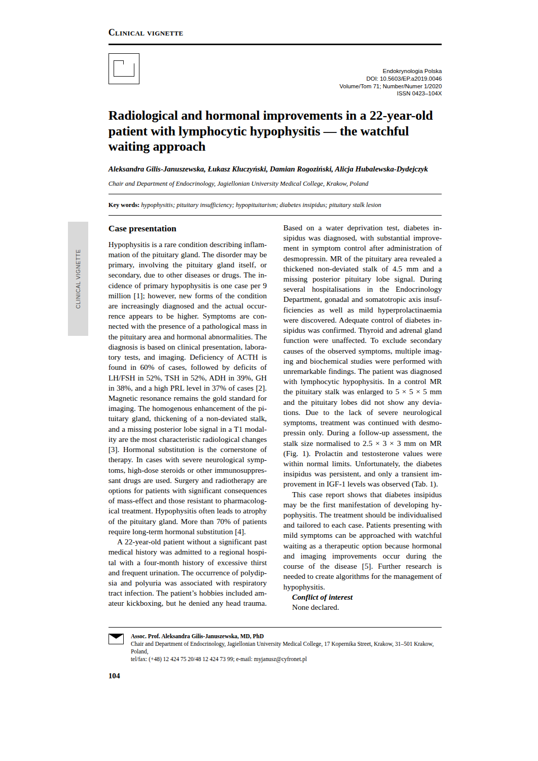Clinical vignette
Endokrynologia Polska
DOI: 10.5603/EP.a2019.0046
Volume/Tom 71; Number/Numer 1/2020
ISSN 0423–104X
Radiological and hormonal improvements in a 22-year-old patient with lymphocytic hypophysitis — the watchful waiting approach
Aleksandra Gilis-Januszewska, Łukasz Kluczyński, Damian Rogoziński, Alicja Hubalewska-Dydejczyk
Chair and Department of Endocrinology, Jagiellonian University Medical College, Krakow, Poland
Key words: hypophysitis; pituitary insufficiency; hypopituitarism; diabetes insipidus; pituitary stalk lesion
Clinical vignette
Case presentation
Hypophysitis is a rare condition describing inflammation of the pituitary gland. The disorder may be primary, involving the pituitary gland itself, or secondary, due to other diseases or drugs. The incidence of primary hypophysitis is one case per 9 million [1]; however, new forms of the condition are increasingly diagnosed and the actual occurrence appears to be higher. Symptoms are connected with the presence of a pathological mass in the pituitary area and hormonal abnormalities. The diagnosis is based on clinical presentation, laboratory tests, and imaging. Deficiency of ACTH is found in 60% of cases, followed by deficits of LH/FSH in 52%, TSH in 52%, ADH in 39%, GH in 38%, and a high PRL level in 37% of cases [2]. Magnetic resonance remains the gold standard for imaging. The homogenous enhancement of the pituitary gland, thickening of a non-deviated stalk, and a missing posterior lobe signal in a T1 modality are the most characteristic radiological changes [3]. Hormonal substitution is the cornerstone of therapy. In cases with severe neurological symptoms, high-dose steroids or other immunosuppressant drugs are used. Surgery and radiotherapy are options for patients with significant consequences of mass-effect and those resistant to pharmacological treatment. Hypophysitis often leads to atrophy of the pituitary gland. More than 70% of patients require long-term hormonal substitution [4].
A 22-year-old patient without a significant past medical history was admitted to a regional hospital with a four-month history of excessive thirst and frequent urination. The occurrence of polydipsia and polyuria was associated with respiratory tract infection. The patient’s hobbies included amateur kickboxing, but he denied any head trauma. Based on a water deprivation test, diabetes insipidus was diagnosed, with substantial improvement in symptom control after administration of desmopressin. MR of the pituitary area revealed a thickened non-deviated stalk of 4.5 mm and a missing posterior pituitary lobe signal. During several hospitalisations in the Endocrinology Department, gonadal and somatotropic axis insufficiencies as well as mild hyperprolactinaemia were discovered. Adequate control of diabetes insipidus was confirmed. Thyroid and adrenal gland function were unaffected. To exclude secondary causes of the observed symptoms, multiple imaging and biochemical studies were performed with unremarkable findings. The patient was diagnosed with lymphocytic hypophysitis. In a control MR the pituitary stalk was enlarged to 5 × 5 × 5 mm and the pituitary lobes did not show any deviations. Due to the lack of severe neurological symptoms, treatment was continued with desmopressin only. During a follow-up assessment, the stalk size normalised to 2.5 × 3 × 3 mm on MR (Fig. 1). Prolactin and testosterone values were within normal limits. Unfortunately, the diabetes insipidus was persistent, and only a transient improvement in IGF-1 levels was observed (Tab. 1).
This case report shows that diabetes insipidus may be the first manifestation of developing hypophysitis. The treatment should be individualised and tailored to each case. Patients presenting with mild symptoms can be approached with watchful waiting as a therapeutic option because hormonal and imaging improvements occur during the course of the disease [5]. Further research is needed to create algorithms for the management of hypophysitis.
Conflict of interest
None declared.
Assoc. Prof. Aleksandra Gilis-Januszewska, MD, PhD
Chair and Department of Endocrinology, Jagiellonian University Medical College, 17 Kopernika Street, Krakow, 31–501 Krakow, Poland,
tel/fax: (+48) 12 424 75 20/48 12 424 73 99; e-mail: myjanusz@cyfronet.pl
104